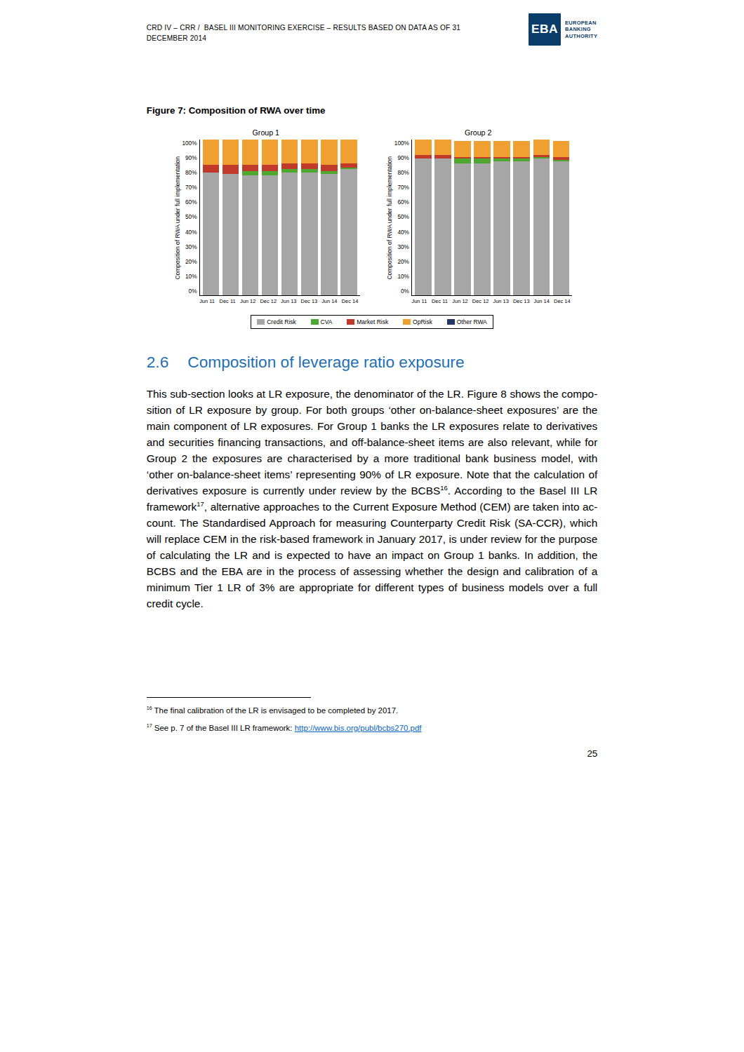CRD IV – CRR / BASEL III MONITORING EXERCISE – RESULTS BASED ON DATA AS OF 31 DECEMBER 2014
European
Banking
Authority
Figure 7: Composition of RWA over time
Group 1
Composition of RWA under full implementation
100% 90% 80% 70% 60% 50% 40% 30% 20% 10% 0%
Jun 11 Dec 11 Jun 12 Dec 12 Jun 13 Dec 13 Jun 14 Dec 14
Group 2
Composition of RWA under full implementation
100% 90% 80% 70% 60% 50% 40% 30% 20% 10% 0%
Jun 11 Dec 11 Jun 12 Dec 12 Jun 13 Dec 13 Jun 14 Dec 14
Credit Risk
CVA
Market Risk
OpRisk
Other RWA
2.6 Composition of leverage ratio exposure
This sub-section looks at LR exposure, the denominator of the LR. Figure 8 shows the composition of LR exposure by group. For both groups ‘other on-balance-sheet exposures’ are the main component of LR exposures. For Group 1 banks the LR exposures relate to derivatives and securities financing transactions, and off-balance-sheet items are also relevant, while for Group 2 the exposures are characterised by a more traditional bank business model, with ‘other on-balance-sheet items’ representing 90% of LR exposure. Note that the calculation of derivatives exposure is currently under review by the BCBS16. According to the Basel III LR framework17, alternative approaches to the Current Exposure Method (CEM) are taken into account. The Standardised Approach for measuring Counterparty Credit Risk (SA-CCR), which will replace CEM in the risk-based framework in January 2017, is under review for the purpose of calculating the LR and is expected to have an impact on Group 1 banks. In addition, the BCBS and the EBA are in the process of assessing whether the design and calibration of a minimum Tier 1 LR of 3% are appropriate for different types of business models over a full credit cycle.
16 The final calibration of the LR is envisaged to be completed by 2017.
17 See p. 7 of the Basel III LR framework: http://www.bis.org/publ/bcbs270.pdf
25